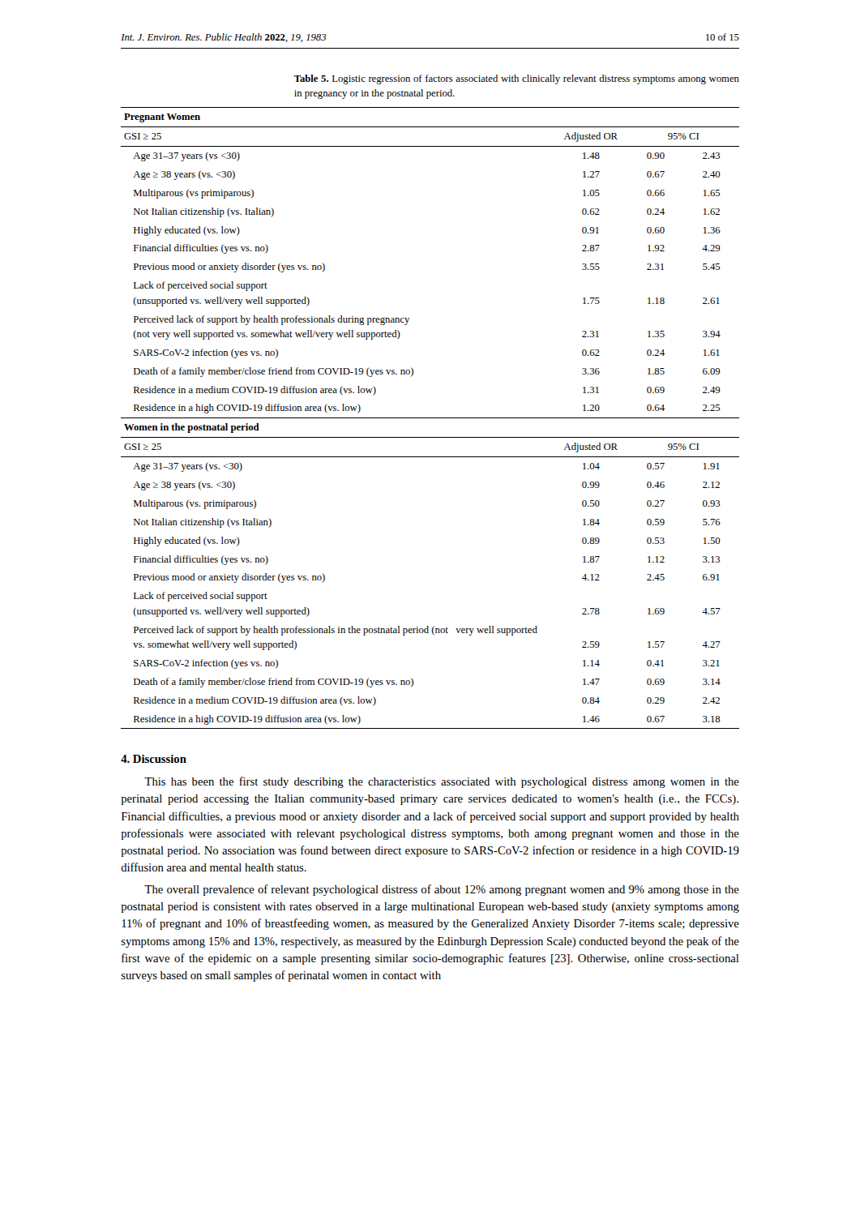Int. J. Environ. Res. Public Health 2022, 19, 1983
10 of 15
Table 5. Logistic regression of factors associated with clinically relevant distress symptoms among women in pregnancy or in the postnatal period.
| Pregnant Women |
| GSI ≥ 25 | Adjusted OR | 95% CI |
| Age 31–37 years (vs <30) | 1.48 | 0.90 | 2.43 |
| Age ≥ 38 years (vs. <30) | 1.27 | 0.67 | 2.40 |
| Multiparous (vs primiparous) | 1.05 | 0.66 | 1.65 |
| Not Italian citizenship (vs. Italian) | 0.62 | 0.24 | 1.62 |
| Highly educated (vs. low) | 0.91 | 0.60 | 1.36 |
| Financial difficulties (yes vs. no) | 2.87 | 1.92 | 4.29 |
| Previous mood or anxiety disorder (yes vs. no) | 3.55 | 2.31 | 5.45 |
| Lack of perceived social support (unsupported vs. well/very well supported) | 1.75 | 1.18 | 2.61 |
| Perceived lack of support by health professionals during pregnancy (not very well supported vs. somewhat well/very well supported) | 2.31 | 1.35 | 3.94 |
| SARS-CoV-2 infection (yes vs. no) | 0.62 | 0.24 | 1.61 |
| Death of a family member/close friend from COVID-19 (yes vs. no) | 3.36 | 1.85 | 6.09 |
| Residence in a medium COVID-19 diffusion area (vs. low) | 1.31 | 0.69 | 2.49 |
| Residence in a high COVID-19 diffusion area (vs. low) | 1.20 | 0.64 | 2.25 |
| Women in the postnatal period |
| GSI ≥ 25 | Adjusted OR | 95% CI |
| Age 31–37 years (vs. <30) | 1.04 | 0.57 | 1.91 |
| Age ≥ 38 years (vs. <30) | 0.99 | 0.46 | 2.12 |
| Multiparous (vs. primiparous) | 0.50 | 0.27 | 0.93 |
| Not Italian citizenship (vs Italian) | 1.84 | 0.59 | 5.76 |
| Highly educated (vs. low) | 0.89 | 0.53 | 1.50 |
| Financial difficulties (yes vs. no) | 1.87 | 1.12 | 3.13 |
| Previous mood or anxiety disorder (yes vs. no) | 4.12 | 2.45 | 6.91 |
| Lack of perceived social support (unsupported vs. well/very well supported) | 2.78 | 1.69 | 4.57 |
| Perceived lack of support by health professionals in the postnatal period (not very well supported vs. somewhat well/very well supported) | 2.59 | 1.57 | 4.27 |
| SARS-CoV-2 infection (yes vs. no) | 1.14 | 0.41 | 3.21 |
| Death of a family member/close friend from COVID-19 (yes vs. no) | 1.47 | 0.69 | 3.14 |
| Residence in a medium COVID-19 diffusion area (vs. low) | 0.84 | 0.29 | 2.42 |
| Residence in a high COVID-19 diffusion area (vs. low) | 1.46 | 0.67 | 3.18 |
4. Discussion
This has been the first study describing the characteristics associated with psychological distress among women in the perinatal period accessing the Italian community-based primary care services dedicated to women's health (i.e., the FCCs). Financial difficulties, a previous mood or anxiety disorder and a lack of perceived social support and support provided by health professionals were associated with relevant psychological distress symptoms, both among pregnant women and those in the postnatal period. No association was found between direct exposure to SARS-CoV-2 infection or residence in a high COVID-19 diffusion area and mental health status.
The overall prevalence of relevant psychological distress of about 12% among pregnant women and 9% among those in the postnatal period is consistent with rates observed in a large multinational European web-based study (anxiety symptoms among 11% of pregnant and 10% of breastfeeding women, as measured by the Generalized Anxiety Disorder 7-items scale; depressive symptoms among 15% and 13%, respectively, as measured by the Edinburgh Depression Scale) conducted beyond the peak of the first wave of the epidemic on a sample presenting similar socio-demographic features [23]. Otherwise, online cross-sectional surveys based on small samples of perinatal women in contact with